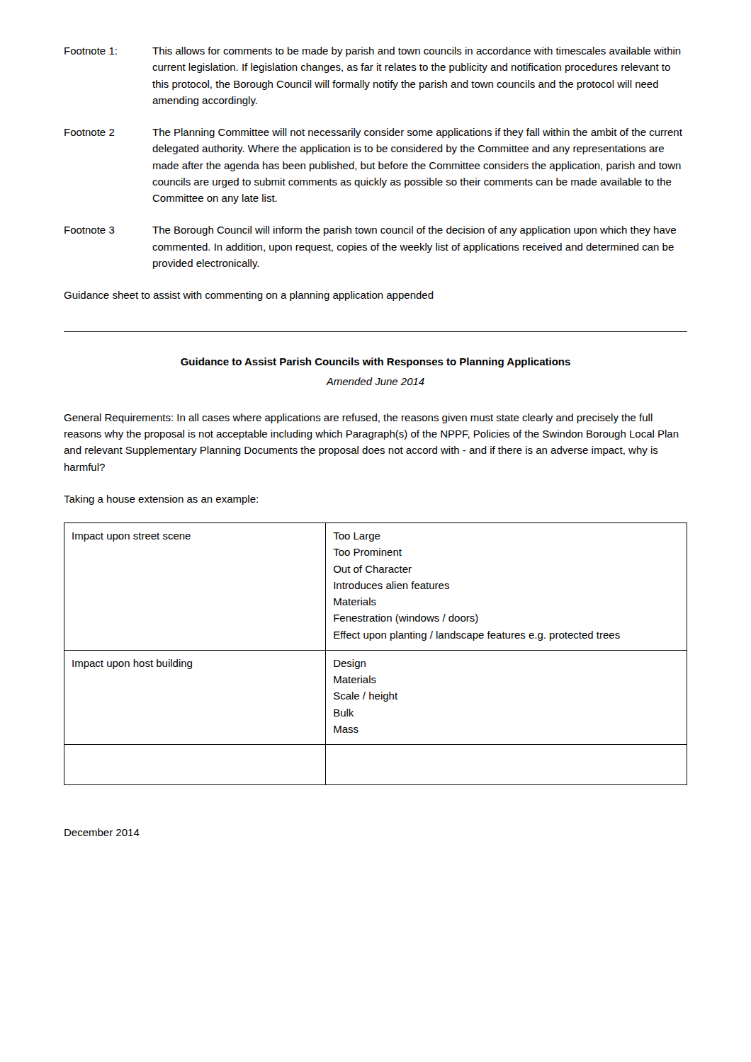Footnote 1:
This allows for comments to be made by parish and town councils in accordance with timescales available within current legislation. If legislation changes, as far it relates to the publicity and notification procedures relevant to this protocol, the Borough Council will formally notify the parish and town councils and the protocol will need amending accordingly.
Footnote 2
The Planning Committee will not necessarily consider some applications if they fall within the ambit of the current delegated authority. Where the application is to be considered by the Committee and any representations are made after the agenda has been published, but before the Committee considers the application, parish and town councils are urged to submit comments as quickly as possible so their comments can be made available to the Committee on any late list.
Footnote 3
The Borough Council will inform the parish town council of the decision of any application upon which they have commented. In addition, upon request, copies of the weekly list of applications received and determined can be provided electronically.
Guidance sheet to assist with commenting on a planning application appended
Guidance to Assist Parish Councils with Responses to Planning Applications
Amended June 2014
General Requirements: In all cases where applications are refused, the reasons given must state clearly and precisely the full reasons why the proposal is not acceptable including which Paragraph(s) of the NPPF, Policies of the Swindon Borough Local Plan and relevant Supplementary Planning Documents the proposal does not accord with - and if there is an adverse impact, why is harmful?
Taking a house extension as an example:
| Impact upon street scene | Too Large Too Prominent Out of Character Introduces alien features Materials Fenestration (windows / doors) Effect upon planting / landscape features e.g. protected trees |
| Impact upon host building | Design Materials Scale / height Bulk Mass |
December 2014